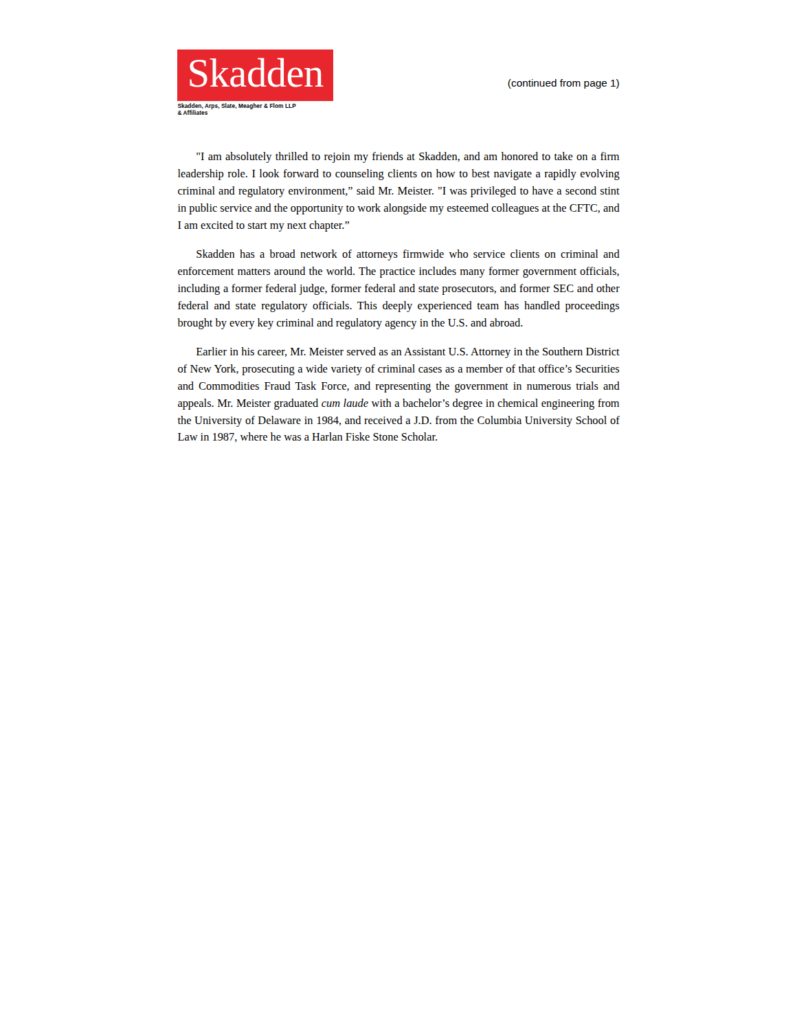Skadden
Skadden, Arps, Slate, Meagher & Flom LLP
& Affiliates
(continued from page 1)
"I am absolutely thrilled to rejoin my friends at Skadden, and am honored to take on a firm leadership role. I look forward to counseling clients on how to best navigate a rapidly evolving criminal and regulatory environment,” said Mr. Meister. "I was privileged to have a second stint in public service and the opportunity to work alongside my esteemed colleagues at the CFTC, and I am excited to start my next chapter.”
Skadden has a broad network of attorneys firmwide who service clients on criminal and enforcement matters around the world. The practice includes many former government officials, including a former federal judge, former federal and state prosecutors, and former SEC and other federal and state regulatory officials. This deeply experienced team has handled proceedings brought by every key criminal and regulatory agency in the U.S. and abroad.
Earlier in his career, Mr. Meister served as an Assistant U.S. Attorney in the Southern District of New York, prosecuting a wide variety of criminal cases as a member of that office’s Securities and Commodities Fraud Task Force, and representing the government in numerous trials and appeals. Mr. Meister graduated cum laude with a bachelor’s degree in chemical engineering from the University of Delaware in 1984, and received a J.D. from the Columbia University School of Law in 1987, where he was a Harlan Fiske Stone Scholar.